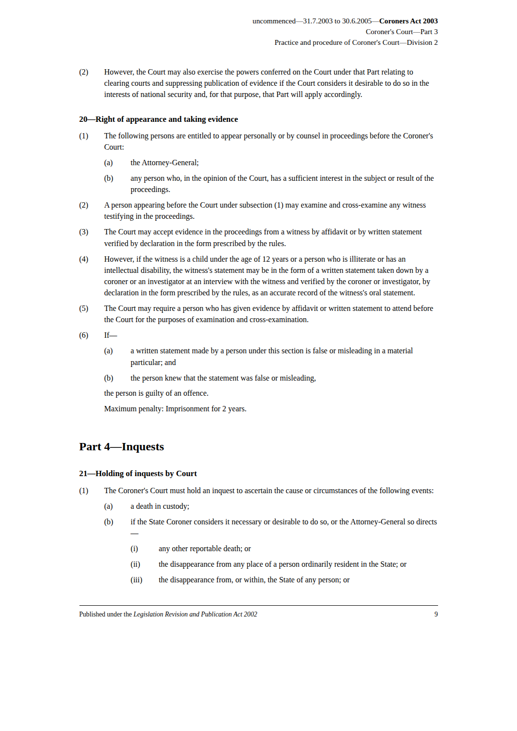uncommenced—31.7.2003 to 30.6.2005—Coroners Act 2003 Coroner's Court—Part 3 Practice and procedure of Coroner's Court—Division 2
(2) However, the Court may also exercise the powers conferred on the Court under that Part relating to clearing courts and suppressing publication of evidence if the Court considers it desirable to do so in the interests of national security and, for that purpose, that Part will apply accordingly.
20—Right of appearance and taking evidence
(1) The following persons are entitled to appear personally or by counsel in proceedings before the Coroner's Court:
(a) the Attorney-General;
(b) any person who, in the opinion of the Court, has a sufficient interest in the subject or result of the proceedings.
(2) A person appearing before the Court under subsection (1) may examine and cross-examine any witness testifying in the proceedings.
(3) The Court may accept evidence in the proceedings from a witness by affidavit or by written statement verified by declaration in the form prescribed by the rules.
(4) However, if the witness is a child under the age of 12 years or a person who is illiterate or has an intellectual disability, the witness's statement may be in the form of a written statement taken down by a coroner or an investigator at an interview with the witness and verified by the coroner or investigator, by declaration in the form prescribed by the rules, as an accurate record of the witness's oral statement.
(5) The Court may require a person who has given evidence by affidavit or written statement to attend before the Court for the purposes of examination and cross-examination.
(6) If—
(a) a written statement made by a person under this section is false or misleading in a material particular; and
(b) the person knew that the statement was false or misleading,
the person is guilty of an offence.
Maximum penalty: Imprisonment for 2 years.
Part 4—Inquests
21—Holding of inquests by Court
(1) The Coroner's Court must hold an inquest to ascertain the cause or circumstances of the following events:
(a) a death in custody;
(b) if the State Coroner considers it necessary or desirable to do so, or the Attorney-General so directs—
(i) any other reportable death; or
(ii) the disappearance from any place of a person ordinarily resident in the State; or
(iii) the disappearance from, or within, the State of any person; or
Published under the Legislation Revision and Publication Act 2002 9